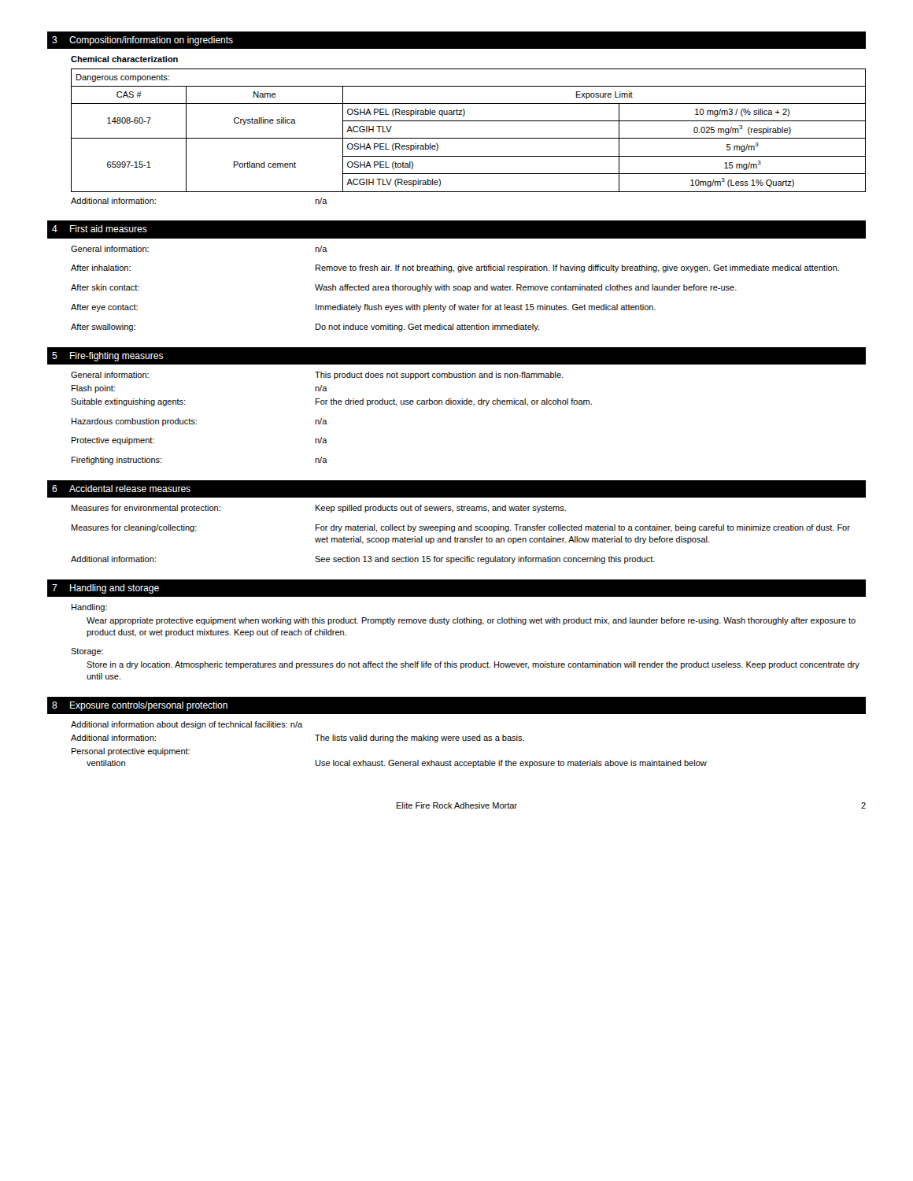3 Composition/information on ingredients
Chemical characterization
| Dangerous components: |
| CAS # | Name | Exposure Limit |
| 14808-60-7 | Crystalline silica | OSHA PEL (Respirable quartz) | 10 mg/m3 / (% silica + 2) |
| ACGIH TLV | 0.025 mg/m 3 (respirable) |
| 65997-15-1 | Portland cement | OSHA PEL (Respirable) | 5 mg/m 3 |
| OSHA PEL (total) | 15 mg/m 3 |
| ACGIH TLV (Respirable) | 10mg/m 3 (Less 1% Quartz) |
Additional information:
n/a
4 First aid measures
General information:
n/a
After inhalation:
Remove to fresh air. If not breathing, give artificial respiration. If having difficulty breathing, give oxygen. Get immediate medical attention.
After skin contact:
Wash affected area thoroughly with soap and water. Remove contaminated clothes and launder before re-use.
After eye contact:
Immediately flush eyes with plenty of water for at least 15 minutes. Get medical attention.
After swallowing:
Do not induce vomiting. Get medical attention immediately.
5 Fire-fighting measures
General information:
This product does not support combustion and is non-flammable.
Flash point:
n/a
Suitable extinguishing agents:
For the dried product, use carbon dioxide, dry chemical, or alcohol foam.
Hazardous combustion products:
n/a
Protective equipment:
n/a
Firefighting instructions:
n/a
6 Accidental release measures
Measures for environmental protection:
Keep spilled products out of sewers, streams, and water systems.
Measures for cleaning/collecting:
For dry material, collect by sweeping and scooping. Transfer collected material to a container, being careful to minimize creation of dust. For wet material, scoop material up and transfer to an open container. Allow material to dry before disposal.
Additional information:
See section 13 and section 15 for specific regulatory information concerning this product.
7 Handling and storage
Handling:
Wear appropriate protective equipment when working with this product. Promptly remove dusty clothing, or clothing wet with product mix, and launder before re-using. Wash thoroughly after exposure to product dust, or wet product mixtures. Keep out of reach of children.
Storage:
Store in a dry location. Atmospheric temperatures and pressures do not affect the shelf life of this product. However, moisture contamination will render the product useless. Keep product concentrate dry until use.
8 Exposure controls/personal protection
Additional information about design of technical facilities: n/a
Additional information:
The lists valid during the making were used as a basis.
Personal protective equipment:
ventilation
Use local exhaust. General exhaust acceptable if the exposure to materials above is maintained below
Elite Fire Rock Adhesive Mortar 2